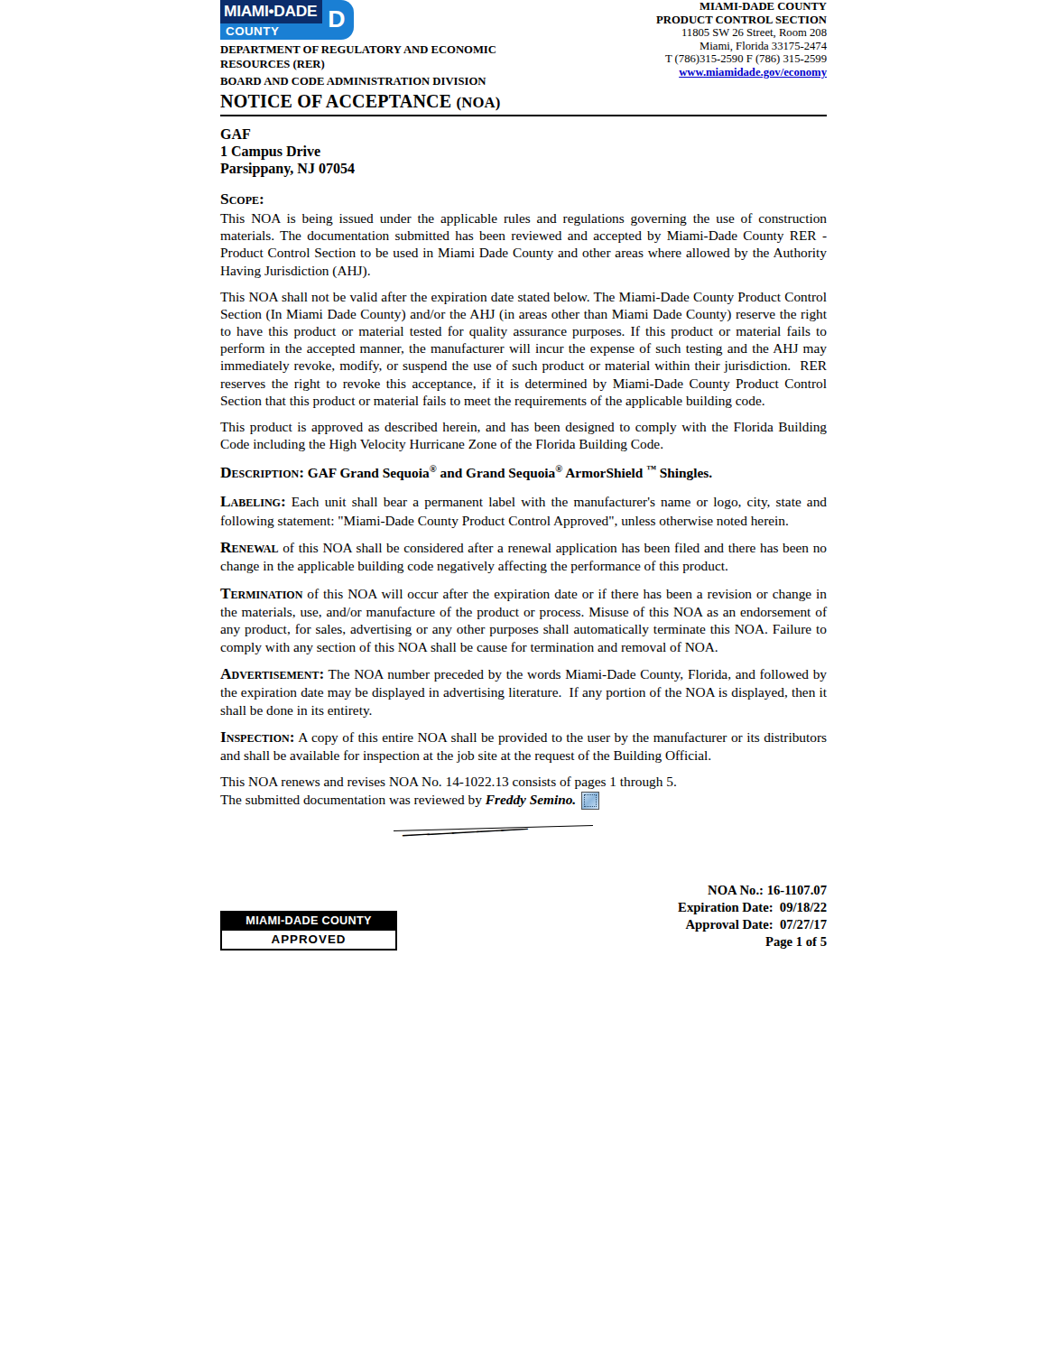| MIAMI•DADE | D |
| COUNTY |
DEPARTMENT OF REGULATORY AND ECONOMIC RESOURCES (RER)
BOARD AND CODE ADMINISTRATION DIVISION
NOTICE OF ACCEPTANCE (NOA)
MIAMI-DADE COUNTY
PRODUCT CONTROL SECTION
11805 SW 26 Street, Room 208
Miami, Florida 33175-2474
T (786)315-2590 F (786) 315-2599
www.miamidade.gov/economy
GAF
1 Campus Drive
Parsippany, NJ 07054
Scope:
This NOA is being issued under the applicable rules and regulations governing the use of construction materials. The documentation submitted has been reviewed and accepted by Miami-Dade County RER -Product Control Section to be used in Miami Dade County and other areas where allowed by the Authority Having Jurisdiction (AHJ).
This NOA shall not be valid after the expiration date stated below. The Miami-Dade County Product Control Section (In Miami Dade County) and/or the AHJ (in areas other than Miami Dade County) reserve the right to have this product or material tested for quality assurance purposes. If this product or material fails to perform in the accepted manner, the manufacturer will incur the expense of such testing and the AHJ may immediately revoke, modify, or suspend the use of such product or material within their jurisdiction. RER reserves the right to revoke this acceptance, if it is determined by Miami-Dade County Product Control Section that this product or material fails to meet the requirements of the applicable building code.
This product is approved as described herein, and has been designed to comply with the Florida Building Code including the High Velocity Hurricane Zone of the Florida Building Code.
Description: GAF Grand Sequoia® and Grand Sequoia® ArmorShield ™ Shingles.
Labeling: Each unit shall bear a permanent label with the manufacturer's name or logo, city, state and following statement: "Miami-Dade County Product Control Approved", unless otherwise noted herein.
Renewal of this NOA shall be considered after a renewal application has been filed and there has been no change in the applicable building code negatively affecting the performance of this product.
Termination of this NOA will occur after the expiration date or if there has been a revision or change in the materials, use, and/or manufacture of the product or process. Misuse of this NOA as an endorsement of any product, for sales, advertising or any other purposes shall automatically terminate this NOA. Failure to comply with any section of this NOA shall be cause for termination and removal of NOA.
Advertisement: The NOA number preceded by the words Miami-Dade County, Florida, and followed by the expiration date may be displayed in advertising literature. If any portion of the NOA is displayed, then it shall be done in its entirety.
Inspection: A copy of this entire NOA shall be provided to the user by the manufacturer or its distributors and shall be available for inspection at the job site at the request of the Building Official.
This NOA renews and revises NOA No. 14-1022.13 consists of pages 1 through 5.
The submitted documentation was reviewed by Freddy Semino.
—————
MIAMI-DADE COUNTY
APPROVED
NOA No.: 16-1107.07
Expiration Date: 09/18/22
Approval Date: 07/27/17
Page 1 of 5